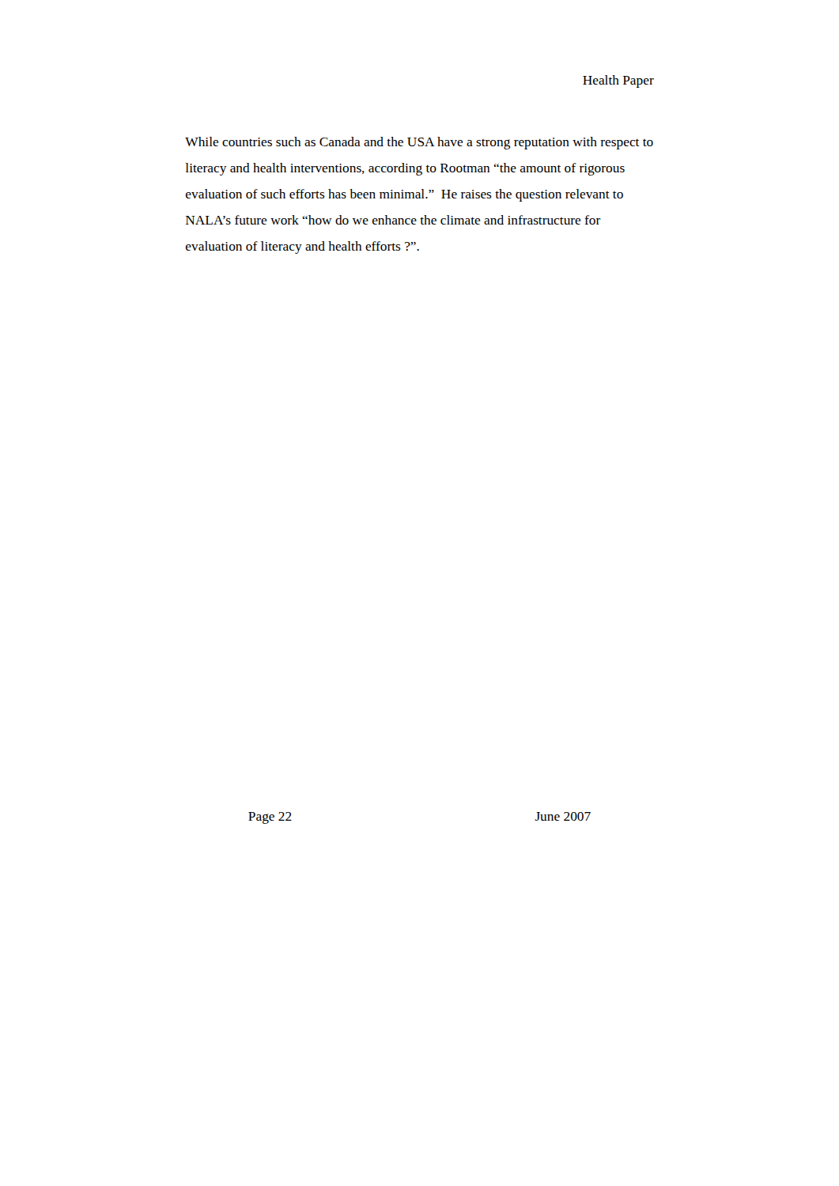Health Paper
While countries such as Canada and the USA have a strong reputation with respect to literacy and health interventions, according to Rootman “the amount of rigorous evaluation of such efforts has been minimal.” He raises the question relevant to NALA’s future work “how do we enhance the climate and infrastructure for evaluation of literacy and health efforts ?”.
Page 22 June 2007